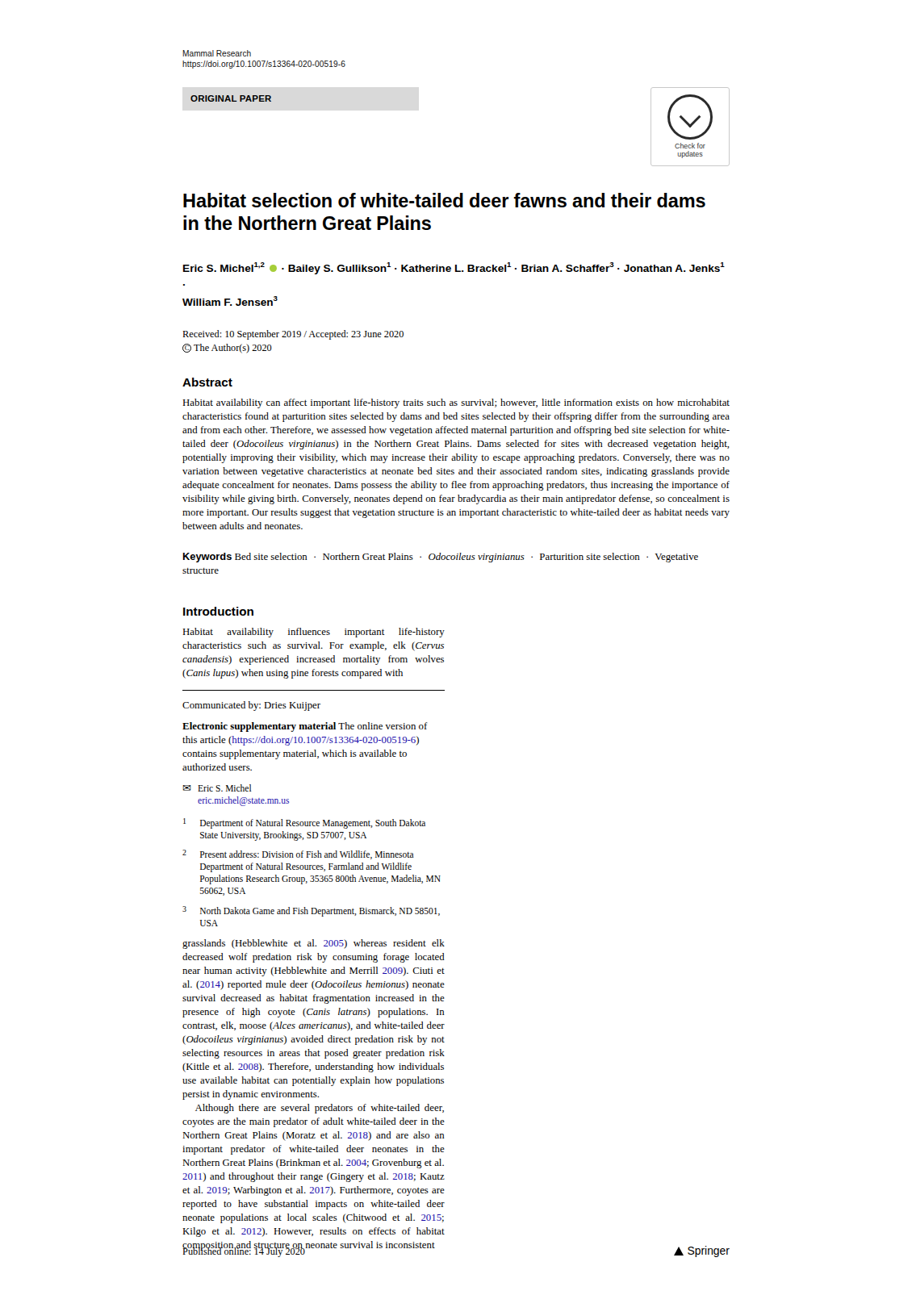Mammal Research
https://doi.org/10.1007/s13364-020-00519-6
ORIGINAL PAPER
Check for
updates
Habitat selection of white-tailed deer fawns and their dams
in the Northern Great Plains
Eric S. Michel1,2 · Bailey S. Gullikson1 · Katherine L. Brackel1 · Brian A. Schaffer3 · Jonathan A. Jenks1 ·
William F. Jensen3
Received: 10 September 2019 / Accepted: 23 June 2020
CThe Author(s) 2020
Abstract
Habitat availability can affect important life-history traits such as survival; however, little information exists on how microhabitat characteristics found at parturition sites selected by dams and bed sites selected by their offspring differ from the surrounding area and from each other. Therefore, we assessed how vegetation affected maternal parturition and offspring bed site selection for white-tailed deer (Odocoileus virginianus) in the Northern Great Plains. Dams selected for sites with decreased vegetation height, potentially improving their visibility, which may increase their ability to escape approaching predators. Conversely, there was no variation between vegetative characteristics at neonate bed sites and their associated random sites, indicating grasslands provide adequate concealment for neonates. Dams possess the ability to flee from approaching predators, thus increasing the importance of visibility while giving birth. Conversely, neonates depend on fear bradycardia as their main antipredator defense, so concealment is more important. Our results suggest that vegetation structure is an important characteristic to white-tailed deer as habitat needs vary between adults and neonates.
Keywords Bed site selection · Northern Great Plains · Odocoileus virginianus · Parturition site selection · Vegetative structure
Introduction
Habitat availability influences important life-history characteristics such as survival. For example, elk (Cervus canadensis) experienced increased mortality from wolves (Canis lupus) when using pine forests compared with
Communicated by: Dries Kuijper
Electronic supplementary material The online version of this article (https://doi.org/10.1007/s13364-020-00519-6) contains supplementary material, which is available to authorized users.
✉
Eric S. Michel
eric.michel@state.mn.us
Department of Natural Resource Management, South Dakota State University, Brookings, SD 57007, USA
Present address: Division of Fish and Wildlife, Minnesota Department of Natural Resources, Farmland and Wildlife Populations Research Group, 35365 800th Avenue, Madelia, MN 56062, USA
North Dakota Game and Fish Department, Bismarck, ND 58501, USA
grasslands (Hebblewhite et al. 2005) whereas resident elk decreased wolf predation risk by consuming forage located near human activity (Hebblewhite and Merrill 2009). Ciuti et al. (2014) reported mule deer (Odocoileus hemionus) neonate survival decreased as habitat fragmentation increased in the presence of high coyote (Canis latrans) populations. In contrast, elk, moose (Alces americanus), and white-tailed deer (Odocoileus virginianus) avoided direct predation risk by not selecting resources in areas that posed greater predation risk (Kittle et al. 2008). Therefore, understanding how individuals use available habitat can potentially explain how populations persist in dynamic environments.
Although there are several predators of white-tailed deer, coyotes are the main predator of adult white-tailed deer in the Northern Great Plains (Moratz et al. 2018) and are also an important predator of white-tailed deer neonates in the Northern Great Plains (Brinkman et al. 2004; Grovenburg et al. 2011) and throughout their range (Gingery et al. 2018; Kautz et al. 2019; Warbington et al. 2017). Furthermore, coyotes are reported to have substantial impacts on white-tailed deer neonate populations at local scales (Chitwood et al. 2015; Kilgo et al. 2012). However, results on effects of habitat composition and structure on neonate survival is inconsistent
Published online: 14 July 2020
Springer